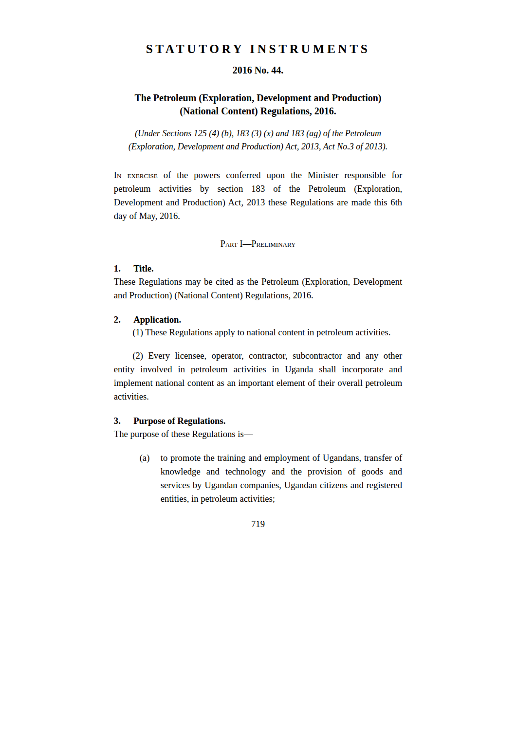STATUTORY INSTRUMENTS
2016 No. 44.
The Petroleum (Exploration, Development and Production)
(National Content) Regulations, 2016.
(Under Sections 125 (4) (b), 183 (3) (x) and 183 (ag) of the Petroleum (Exploration, Development and Production) Act, 2013, Act No.3 of 2013).
In exercise of the powers conferred upon the Minister responsible for petroleum activities by section 183 of the Petroleum (Exploration, Development and Production) Act, 2013 these Regulations are made this 6th day of May, 2016.
Part I—Preliminary
1. Title.
These Regulations may be cited as the Petroleum (Exploration, Development and Production) (National Content) Regulations, 2016.
2. Application.
(1) These Regulations apply to national content in petroleum activities.
(2) Every licensee, operator, contractor, subcontractor and any other entity involved in petroleum activities in Uganda shall incorporate and implement national content as an important element of their overall petroleum activities.
3. Purpose of Regulations.
The purpose of these Regulations is—
(a) to promote the training and employment of Ugandans, transfer of knowledge and technology and the provision of goods and services by Ugandan companies, Ugandan citizens and registered entities, in petroleum activities;
719